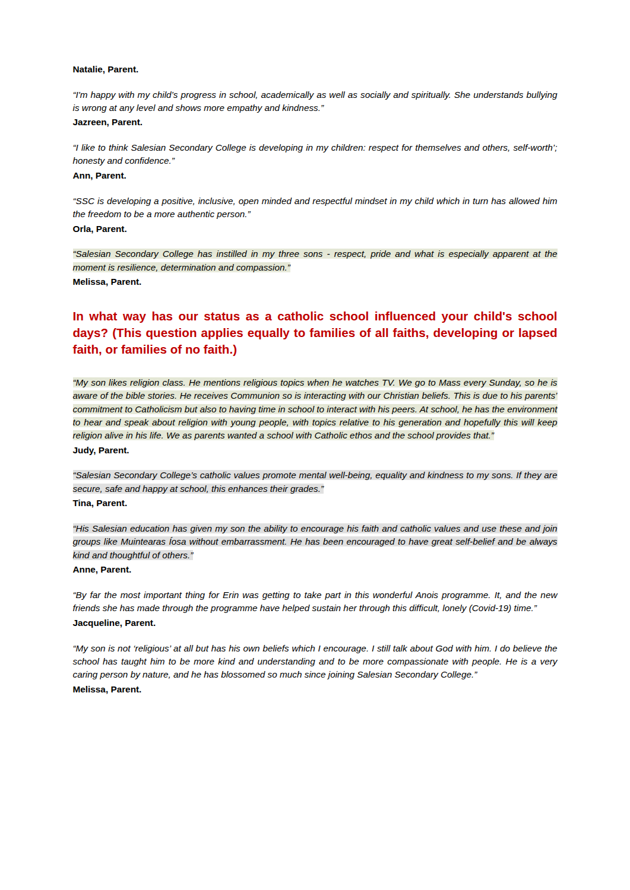Natalie, Parent.
“I'm happy with my child’s progress in school, academically as well as socially and spiritually. She understands bullying is wrong at any level and shows more empathy and kindness.”
Jazreen, Parent.
“I like to think Salesian Secondary College is developing in my children: respect for themselves and others, self-worth’; honesty and confidence.”
Ann, Parent.
“SSC is developing a positive, inclusive, open minded and respectful mindset in my child which in turn has allowed him the freedom to be a more authentic person.”
Orla, Parent.
“Salesian Secondary College has instilled in my three sons - respect, pride and what is especially apparent at the moment is resilience, determination and compassion.”
Melissa, Parent.
In what way has our status as a catholic school influenced your child's school days? (This question applies equally to families of all faiths, developing or lapsed faith, or families of no faith.)
“My son likes religion class. He mentions religious topics when he watches TV. We go to Mass every Sunday, so he is aware of the bible stories. He receives Communion so is interacting with our Christian beliefs. This is due to his parents’ commitment to Catholicism but also to having time in school to interact with his peers. At school, he has the environment to hear and speak about religion with young people, with topics relative to his generation and hopefully this will keep religion alive in his life. We as parents wanted a school with Catholic ethos and the school provides that.”
Judy, Parent.
“Salesian Secondary College’s catholic values promote mental well-being, equality and kindness to my sons. If they are secure, safe and happy at school, this enhances their grades.”
Tina, Parent.
“His Salesian education has given my son the ability to encourage his faith and catholic values and use these and join groups like Muintearas Íosa without embarrassment. He has been encouraged to have great self-belief and be always kind and thoughtful of others.”
Anne, Parent.
“By far the most important thing for Erin was getting to take part in this wonderful Anois programme. It, and the new friends she has made through the programme have helped sustain her through this difficult, lonely (Covid-19) time.”
Jacqueline, Parent.
“My son is not ‘religious’ at all but has his own beliefs which I encourage. I still talk about God with him. I do believe the school has taught him to be more kind and understanding and to be more compassionate with people. He is a very caring person by nature, and he has blossomed so much since joining Salesian Secondary College.”
Melissa, Parent.